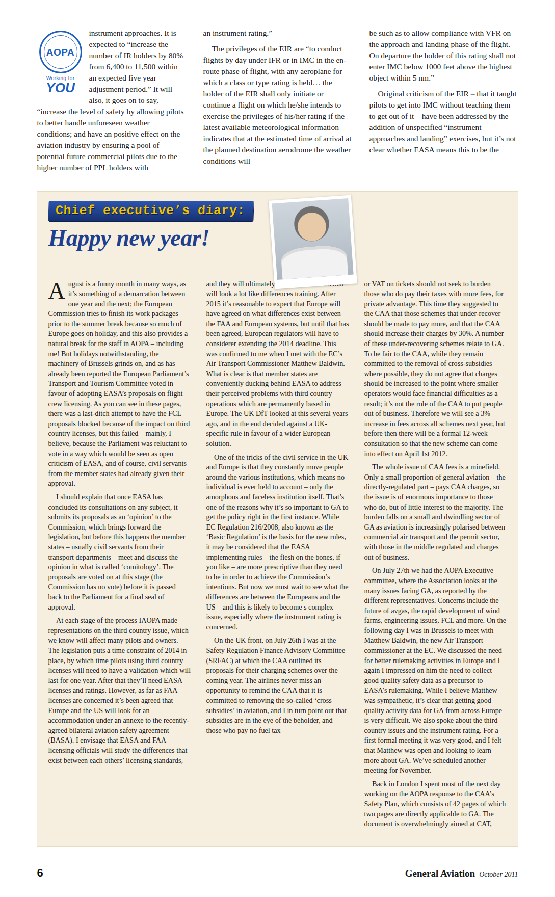AOPA
Working for
YOU
instrument approaches. It is expected to “increase the number of IR holders by 80% from 6,400 to 11,500 within an expected five year adjustment period.” It will also, it goes on to say, “increase the level of safety by allowing pilots to better handle unforeseen weather conditions; and have an positive effect on the aviation industry by ensuring a pool of potential future commercial pilots due to the higher number of PPL holders with
an instrument rating.”
The privileges of the EIR are “to conduct flights by day under IFR or in IMC in the en-route phase of flight, with any aeroplane for which a class or type rating is held… the holder of the EIR shall only initiate or continue a flight on which he/she intends to exercise the privileges of his/her rating if the latest available meteorological information indicates that at the estimated time of arrival at the planned destination aerodrome the weather conditions will
be such as to allow compliance with VFR on the approach and landing phase of the flight. On departure the holder of this rating shall not enter IMC below 1000 feet above the highest object within 5 nm.”
Original criticism of the EIR – that it taught pilots to get into IMC without teaching them to get out of it – have been addressed by the addition of unspecified “instrument approaches and landing” exercises, but it’s not clear whether EASA means this to be the
Chief executive’s diary:
Happy new year!
August is a funny month in many ways, as it’s something of a demarcation between one year and the next; the European Commission tries to finish its work packages prior to the summer break because so much of Europe goes on holiday, and this also provides a natural break for the staff in AOPA – including me! But holidays notwithstanding, the machinery of Brussels grinds on, and as has already been reported the European Parliament’s Transport and Tourism Committee voted in favour of adopting EASA’s proposals on flight crew licensing. As you can see in these pages, there was a last-ditch attempt to have the FCL proposals blocked because of the impact on third country licenses, but this failed – mainly, I believe, because the Parliament was reluctant to vote in a way which would be seen as open criticism of EASA, and of course, civil servants from the member states had already given their approval.
I should explain that once EASA has concluded its consultations on any subject, it submits its proposals as an ‘opinion’ to the Commission, which brings forward the legislation, but before this happens the member states – usually civil servants from their transport departments – meet and discuss the opinion in what is called ‘comitology’. The proposals are voted on at this stage (the Commission has no vote) before it is passed back to the Parliament for a final seal of approval.
At each stage of the process IAOPA made representations on the third country issue, which we know will affect many pilots and owners. The legislation puts a time constraint of 2014 in place, by which time pilots using third country licenses will need to have a validation which will last for one year. After that they’ll need EASA licenses and ratings. However, as far as FAA licenses are concerned it’s been agreed that Europe and the US will look for an accommodation under an annexe to the recently-agreed bilateral aviation safety agreement (BASA). I envisage that EASA and FAA licensing officials will study the differences that exist between each others’ licensing standards,
and they will ultimately agree a set of rules that will look a lot like differences training. After 2015 it’s reasonable to expect that Europe will have agreed on what differences exist between the FAA and European systems, but until that has been agreed, European regulators will have to considerer extending the 2014 deadline. This was confirmed to me when I met with the EC’s Air Transport Commissioner Matthew Baldwin. What is clear is that member states are conveniently ducking behind EASA to address their perceived problems with third country operations which are permanently based in Europe. The UK DfT looked at this several years ago, and in the end decided against a UK-specific rule in favour of a wider European solution.
One of the tricks of the civil service in the UK and Europe is that they constantly move people around the various institutions, which means no individual is ever held to account – only the amorphous and faceless institution itself. That’s one of the reasons why it’s so important to GA to get the policy right in the first instance. While EC Regulation 216/2008, also known as the ‘Basic Regulation’ is the basis for the new rules, it may be considered that the EASA implementing rules – the flesh on the bones, if you like – are more prescriptive than they need to be in order to achieve the Commission’s intentions. But now we must wait to see what the differences are between the Europeans and the US – and this is likely to become s complex issue, especially where the instrument rating is concerned.
On the UK front, on July 26th I was at the Safety Regulation Finance Advisory Committee (SRFAC) at which the CAA outlined its proposals for their charging schemes over the coming year. The airlines never miss an opportunity to remind the CAA that it is committed to removing the so-called ‘cross subsidies’ in aviation, and I in turn point out that subsidies are in the eye of the beholder, and those who pay no fuel tax
or VAT on tickets should not seek to burden those who do pay their taxes with more fees, for private advantage. This time they suggested to the CAA that those schemes that under-recover should be made to pay more, and that the CAA should increase their charges by 30%. A number of these under-recovering schemes relate to GA. To be fair to the CAA, while they remain committed to the removal of cross-subsidies where possible, they do not agree that charges should be increased to the point where smaller operators would face financial difficulties as a result; it’s not the role of the CAA to put people out of business. Therefore we will see a 3% increase in fees across all schemes next year, but before then there will be a formal 12-week consultation so that the new scheme can come into effect on April 1st 2012.
The whole issue of CAA fees is a minefield. Only a small proportion of general aviation – the directly-regulated part – pays CAA charges, so the issue is of enormous importance to those who do, but of little interest to the majority. The burden falls on a small and dwindling sector of GA as aviation is increasingly polarised between commercial air transport and the permit sector, with those in the middle regulated and charges out of business.
On July 27th we had the AOPA Executive committee, where the Association looks at the many issues facing GA, as reported by the different representatives. Concerns include the future of avgas, the rapid development of wind farms, engineering issues, FCL and more. On the following day I was in Brussels to meet with Matthew Baldwin, the new Air Transport commissioner at the EC. We discussed the need for better rulemaking activities in Europe and I again I impressed on him the need to collect good quality safety data as a precursor to EASA’s rulemaking. While I believe Matthew was sympathetic, it’s clear that getting good quality activity data for GA from across Europe is very difficult. We also spoke about the third country issues and the instrument rating. For a first formal meeting it was very good, and I felt that Matthew was open and looking to learn more about GA. We’ve scheduled another meeting for November.
Back in London I spent most of the next day working on the AOPA response to the CAA’s Safety Plan, which consists of 42 pages of which two pages are directly applicable to GA. The document is overwhelmingly aimed at CAT,
6
General Aviation October 2011